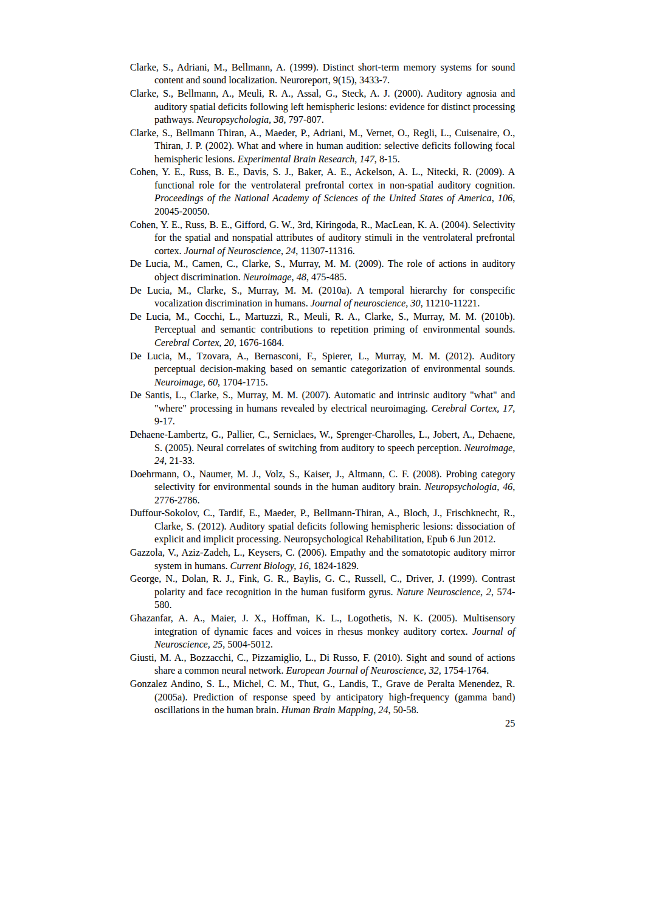Clarke, S., Adriani, M., Bellmann, A. (1999). Distinct short-term memory systems for sound content and sound localization. Neuroreport, 9(15), 3433-7.
Clarke, S., Bellmann, A., Meuli, R. A., Assal, G., Steck, A. J. (2000). Auditory agnosia and auditory spatial deficits following left hemispheric lesions: evidence for distinct processing pathways. Neuropsychologia, 38, 797-807.
Clarke, S., Bellmann Thiran, A., Maeder, P., Adriani, M., Vernet, O., Regli, L., Cuisenaire, O., Thiran, J. P. (2002). What and where in human audition: selective deficits following focal hemispheric lesions. Experimental Brain Research, 147, 8-15.
Cohen, Y. E., Russ, B. E., Davis, S. J., Baker, A. E., Ackelson, A. L., Nitecki, R. (2009). A functional role for the ventrolateral prefrontal cortex in non-spatial auditory cognition. Proceedings of the National Academy of Sciences of the United States of America, 106, 20045-20050.
Cohen, Y. E., Russ, B. E., Gifford, G. W., 3rd, Kiringoda, R., MacLean, K. A. (2004). Selectivity for the spatial and nonspatial attributes of auditory stimuli in the ventrolateral prefrontal cortex. Journal of Neuroscience, 24, 11307-11316.
De Lucia, M., Camen, C., Clarke, S., Murray, M. M. (2009). The role of actions in auditory object discrimination. Neuroimage, 48, 475-485.
De Lucia, M., Clarke, S., Murray, M. M. (2010a). A temporal hierarchy for conspecific vocalization discrimination in humans. Journal of neuroscience, 30, 11210-11221.
De Lucia, M., Cocchi, L., Martuzzi, R., Meuli, R. A., Clarke, S., Murray, M. M. (2010b). Perceptual and semantic contributions to repetition priming of environmental sounds. Cerebral Cortex, 20, 1676-1684.
De Lucia, M., Tzovara, A., Bernasconi, F., Spierer, L., Murray, M. M. (2012). Auditory perceptual decision-making based on semantic categorization of environmental sounds. Neuroimage, 60, 1704-1715.
De Santis, L., Clarke, S., Murray, M. M. (2007). Automatic and intrinsic auditory "what" and "where" processing in humans revealed by electrical neuroimaging. Cerebral Cortex, 17, 9-17.
Dehaene-Lambertz, G., Pallier, C., Serniclaes, W., Sprenger-Charolles, L., Jobert, A., Dehaene, S. (2005). Neural correlates of switching from auditory to speech perception. Neuroimage, 24, 21-33.
Doehrmann, O., Naumer, M. J., Volz, S., Kaiser, J., Altmann, C. F. (2008). Probing category selectivity for environmental sounds in the human auditory brain. Neuropsychologia, 46, 2776-2786.
Duffour-Sokolov, C., Tardif, E., Maeder, P., Bellmann-Thiran, A., Bloch, J., Frischknecht, R., Clarke, S. (2012). Auditory spatial deficits following hemispheric lesions: dissociation of explicit and implicit processing. Neuropsychological Rehabilitation, Epub 6 Jun 2012.
Gazzola, V., Aziz-Zadeh, L., Keysers, C. (2006). Empathy and the somatotopic auditory mirror system in humans. Current Biology, 16, 1824-1829.
George, N., Dolan, R. J., Fink, G. R., Baylis, G. C., Russell, C., Driver, J. (1999). Contrast polarity and face recognition in the human fusiform gyrus. Nature Neuroscience, 2, 574-580.
Ghazanfar, A. A., Maier, J. X., Hoffman, K. L., Logothetis, N. K. (2005). Multisensory integration of dynamic faces and voices in rhesus monkey auditory cortex. Journal of Neuroscience, 25, 5004-5012.
Giusti, M. A., Bozzacchi, C., Pizzamiglio, L., Di Russo, F. (2010). Sight and sound of actions share a common neural network. European Journal of Neuroscience, 32, 1754-1764.
Gonzalez Andino, S. L., Michel, C. M., Thut, G., Landis, T., Grave de Peralta Menendez, R. (2005a). Prediction of response speed by anticipatory high-frequency (gamma band) oscillations in the human brain. Human Brain Mapping, 24, 50-58.
25